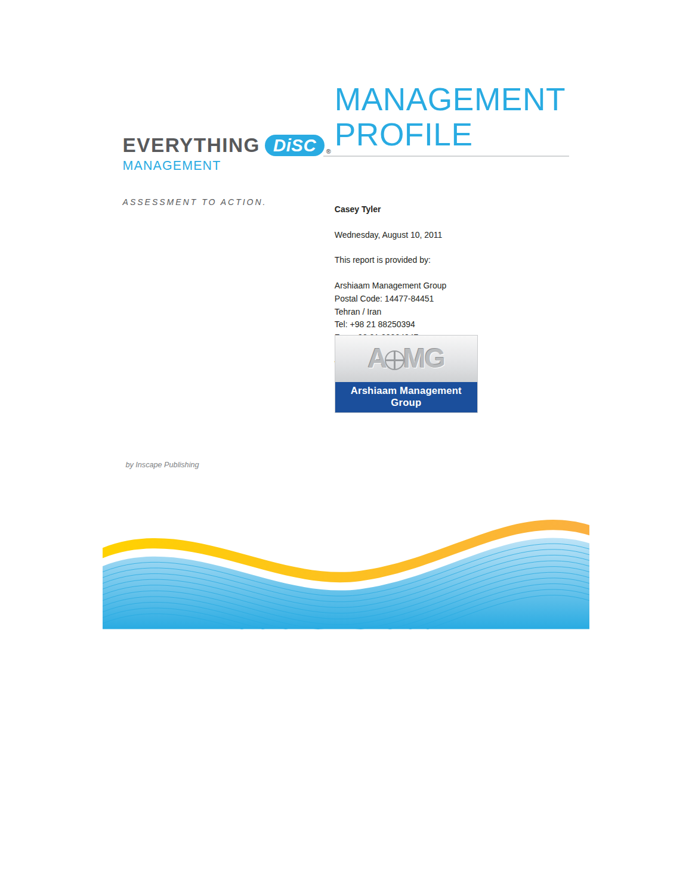MANAGEMENT
PROFILE
EVERYTHING DiSC®
MANAGEMENT
ASSESSMENT TO ACTION.
Casey Tyler
Wednesday, August 10, 2011
This report is provided by:
Arshiaam Management Group
Postal Code: 14477-84451
Tehran / Iran
Tel: +98 21 88250394
Fax: +98 21 88264947
info@arshiaam.com
www.arshiaam.com
A MG
Arshiaam Management Group
by Inscape Publishing